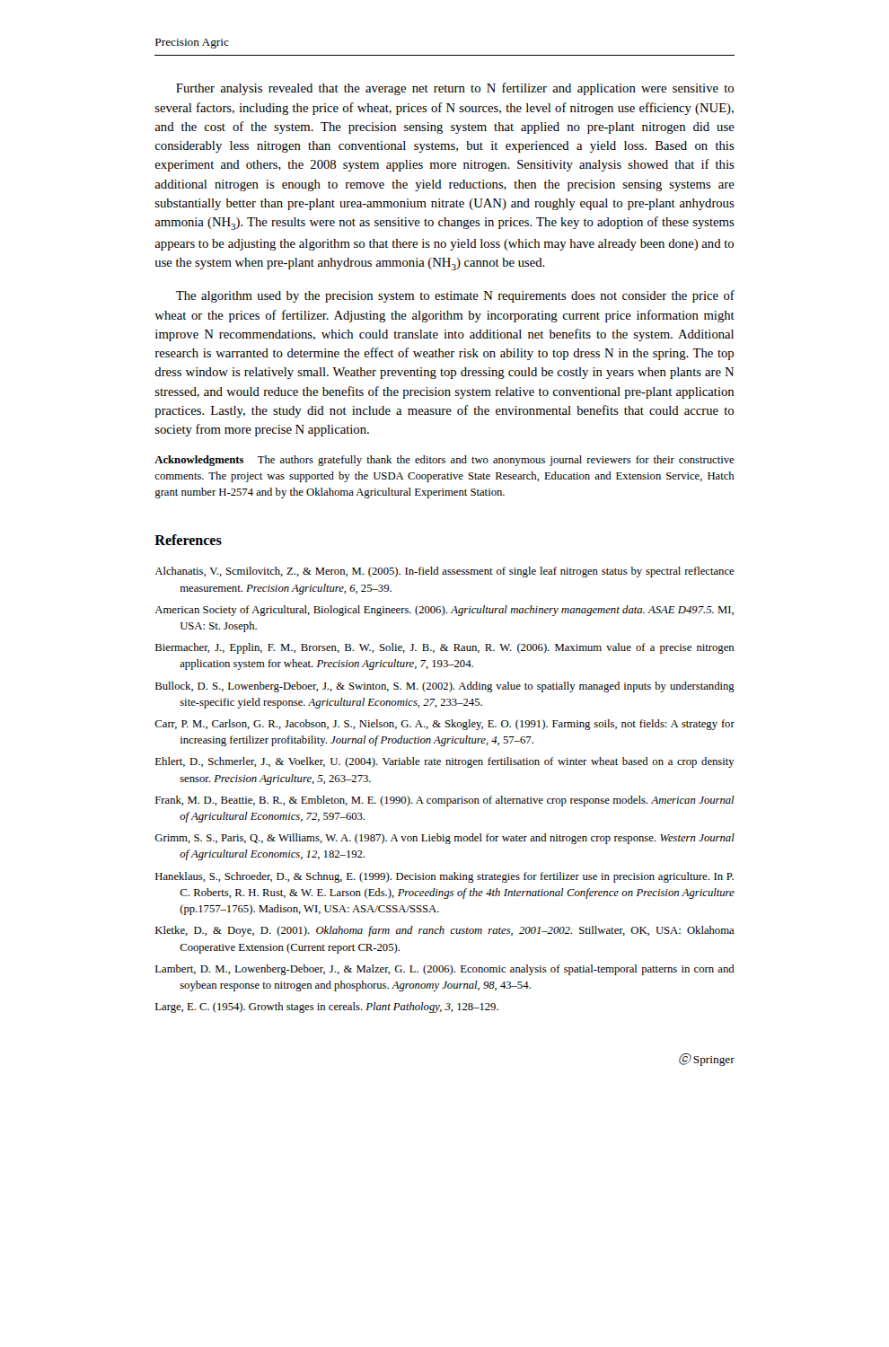Precision Agric
Further analysis revealed that the average net return to N fertilizer and application were sensitive to several factors, including the price of wheat, prices of N sources, the level of nitrogen use efficiency (NUE), and the cost of the system. The precision sensing system that applied no pre-plant nitrogen did use considerably less nitrogen than conventional systems, but it experienced a yield loss. Based on this experiment and others, the 2008 system applies more nitrogen. Sensitivity analysis showed that if this additional nitrogen is enough to remove the yield reductions, then the precision sensing systems are substantially better than pre-plant urea-ammonium nitrate (UAN) and roughly equal to pre-plant anhydrous ammonia (NH3). The results were not as sensitive to changes in prices. The key to adoption of these systems appears to be adjusting the algorithm so that there is no yield loss (which may have already been done) and to use the system when pre-plant anhydrous ammonia (NH3) cannot be used.
The algorithm used by the precision system to estimate N requirements does not consider the price of wheat or the prices of fertilizer. Adjusting the algorithm by incorporating current price information might improve N recommendations, which could translate into additional net benefits to the system. Additional research is warranted to determine the effect of weather risk on ability to top dress N in the spring. The top dress window is relatively small. Weather preventing top dressing could be costly in years when plants are N stressed, and would reduce the benefits of the precision system relative to conventional pre-plant application practices. Lastly, the study did not include a measure of the environmental benefits that could accrue to society from more precise N application.
Acknowledgments The authors gratefully thank the editors and two anonymous journal reviewers for their constructive comments. The project was supported by the USDA Cooperative State Research, Education and Extension Service, Hatch grant number H-2574 and by the Oklahoma Agricultural Experiment Station.
References
Alchanatis, V., Scmilovitch, Z., & Meron, M. (2005). In-field assessment of single leaf nitrogen status by spectral reflectance measurement. Precision Agriculture, 6, 25–39.
American Society of Agricultural, Biological Engineers. (2006). Agricultural machinery management data. ASAE D497.5. MI, USA: St. Joseph.
Biermacher, J., Epplin, F. M., Brorsen, B. W., Solie, J. B., & Raun, R. W. (2006). Maximum value of a precise nitrogen application system for wheat. Precision Agriculture, 7, 193–204.
Bullock, D. S., Lowenberg-Deboer, J., & Swinton, S. M. (2002). Adding value to spatially managed inputs by understanding site-specific yield response. Agricultural Economics, 27, 233–245.
Carr, P. M., Carlson, G. R., Jacobson, J. S., Nielson, G. A., & Skogley, E. O. (1991). Farming soils, not fields: A strategy for increasing fertilizer profitability. Journal of Production Agriculture, 4, 57–67.
Ehlert, D., Schmerler, J., & Voelker, U. (2004). Variable rate nitrogen fertilisation of winter wheat based on a crop density sensor. Precision Agriculture, 5, 263–273.
Frank, M. D., Beattie, B. R., & Embleton, M. E. (1990). A comparison of alternative crop response models. American Journal of Agricultural Economics, 72, 597–603.
Grimm, S. S., Paris, Q., & Williams, W. A. (1987). A von Liebig model for water and nitrogen crop response. Western Journal of Agricultural Economics, 12, 182–192.
Haneklaus, S., Schroeder, D., & Schnug, E. (1999). Decision making strategies for fertilizer use in precision agriculture. In P. C. Roberts, R. H. Rust, & W. E. Larson (Eds.), Proceedings of the 4th International Conference on Precision Agriculture (pp.1757–1765). Madison, WI, USA: ASA/CSSA/SSSA.
Kletke, D., & Doye, D. (2001). Oklahoma farm and ranch custom rates, 2001–2002. Stillwater, OK, USA: Oklahoma Cooperative Extension (Current report CR-205).
Lambert, D. M., Lowenberg-Deboer, J., & Malzer, G. L. (2006). Economic analysis of spatial-temporal patterns in corn and soybean response to nitrogen and phosphorus. Agronomy Journal, 98, 43–54.
Large, E. C. (1954). Growth stages in cereals. Plant Pathology, 3, 128–129.
ⓒ Springer